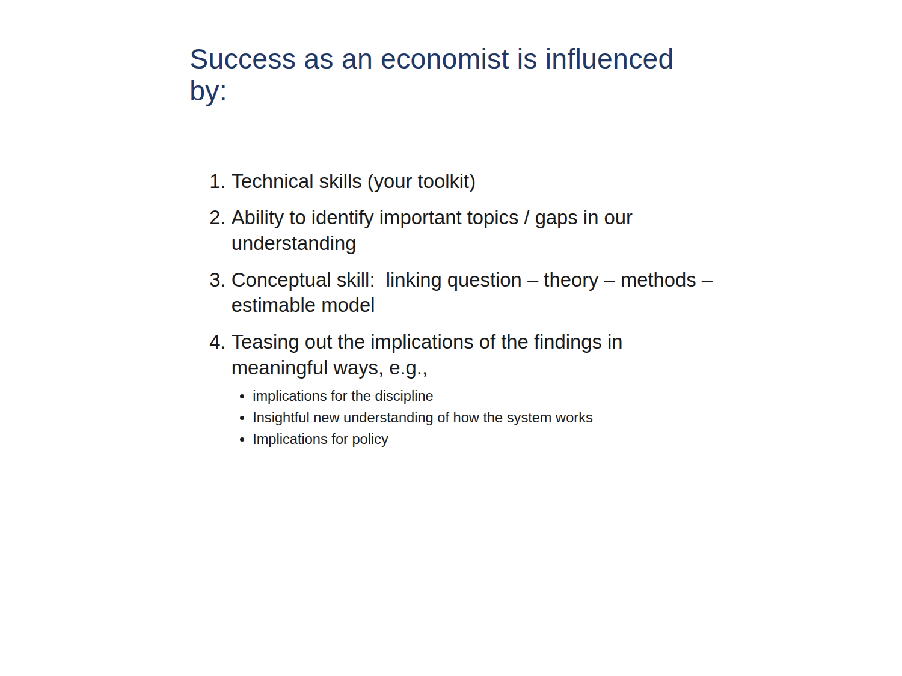Success as an economist is influenced by:
Technical skills (your toolkit)
Ability to identify important topics / gaps in our understanding
Conceptual skill: linking question – theory – methods – estimable model
Teasing out the implications of the findings in meaningful ways, e.g.,
implications for the discipline
Insightful new understanding of how the system works
Implications for policy